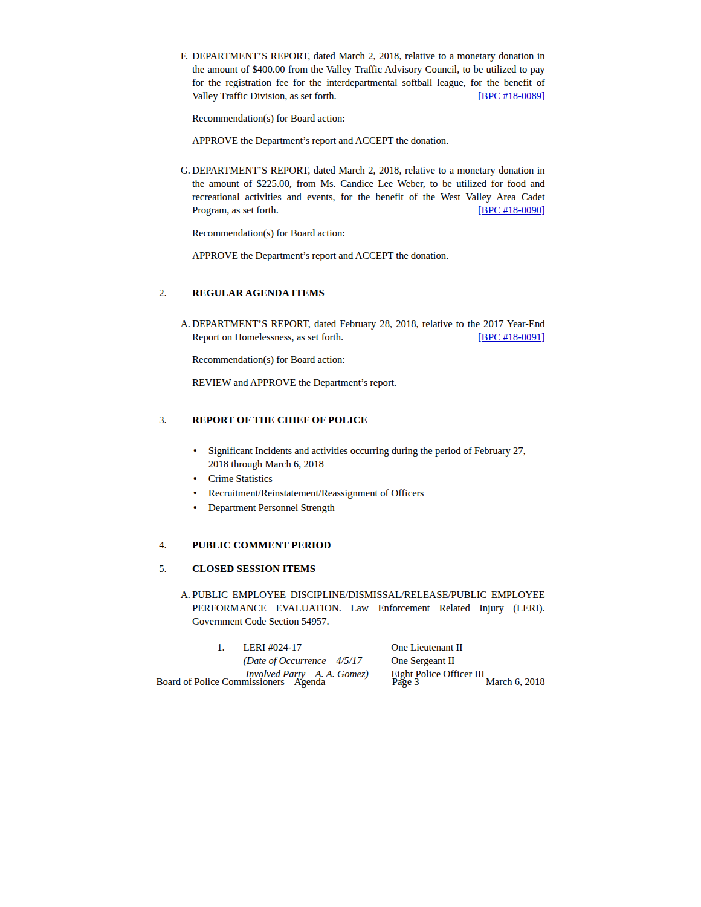F.
DEPARTMENT’S REPORT, dated March 2, 2018, relative to a monetary donation in the amount of $400.00 from the Valley Traffic Advisory Council, to be utilized to pay for the registration fee for the interdepartmental softball league, for the benefit of Valley Traffic Division, as set forth. [BPC #18-0089]
Recommendation(s) for Board action:
APPROVE the Department’s report and ACCEPT the donation.
G.
DEPARTMENT’S REPORT, dated March 2, 2018, relative to a monetary donation in the amount of $225.00, from Ms. Candice Lee Weber, to be utilized for food and recreational activities and events, for the benefit of the West Valley Area Cadet Program, as set forth. [BPC #18-0090]
Recommendation(s) for Board action:
APPROVE the Department’s report and ACCEPT the donation.
2.
REGULAR AGENDA ITEMS
A.
DEPARTMENT’S REPORT, dated February 28, 2018, relative to the 2017 Year-End Report on Homelessness, as set forth. [BPC #18-0091]
Recommendation(s) for Board action:
REVIEW and APPROVE the Department’s report.
3.
REPORT OF THE CHIEF OF POLICE
Significant Incidents and activities occurring during the period of February 27, 2018 through March 6, 2018
Crime Statistics
Recruitment/Reinstatement/Reassignment of Officers
Department Personnel Strength
4.
PUBLIC COMMENT PERIOD
5.
CLOSED SESSION ITEMS
A.
PUBLIC EMPLOYEE DISCIPLINE/DISMISSAL/RELEASE/PUBLIC EMPLOYEE PERFORMANCE EVALUATION. Law Enforcement Related Injury (LERI). Government Code Section 54957.
1.
LERI #024-17
(Date of Occurrence – 4/5/17
Involved Party – A. A. Gomez)
One Lieutenant II
One Sergeant II
Eight Police Officer III
Board of Police Commissioners – Agenda
Page 3
March 6, 2018